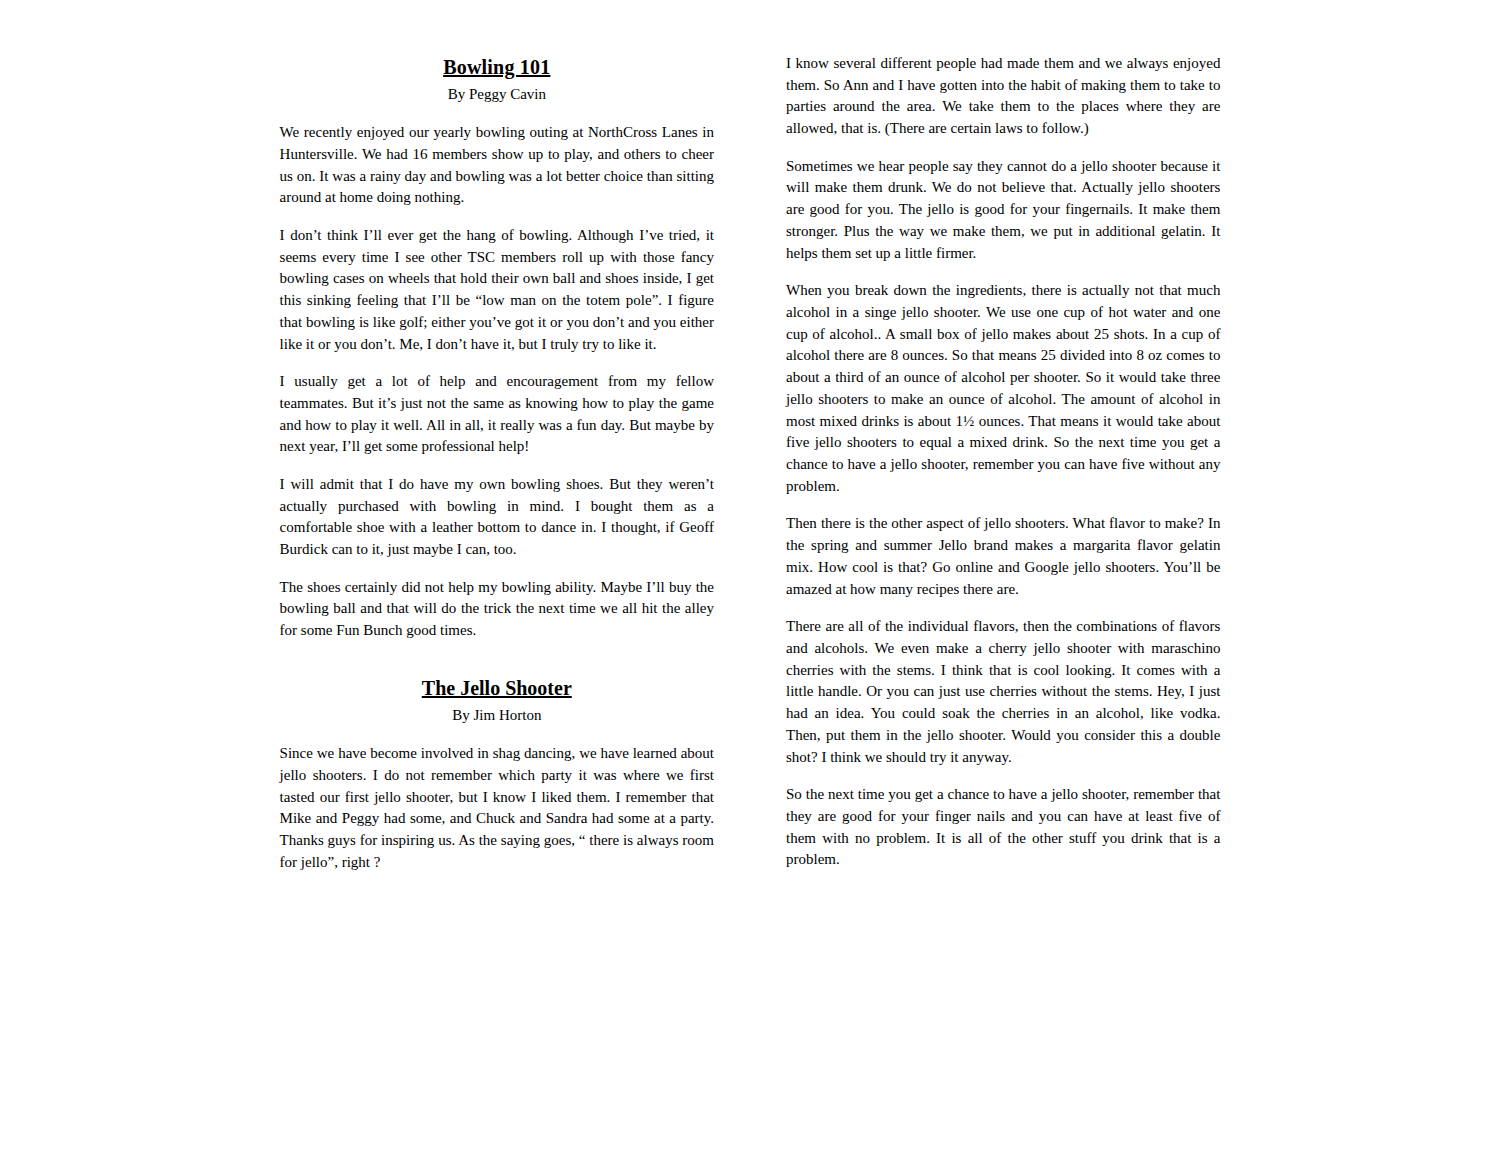Bowling 101
By Peggy Cavin
We recently enjoyed our yearly bowling outing at NorthCross Lanes in Huntersville. We had 16 members show up to play, and others to cheer us on. It was a rainy day and bowling was a lot better choice than sitting around at home doing nothing.
I don’t think I’ll ever get the hang of bowling. Although I’ve tried, it seems every time I see other TSC members roll up with those fancy bowling cases on wheels that hold their own ball and shoes inside, I get this sinking feeling that I’ll be “low man on the totem pole”. I figure that bowling is like golf; either you’ve got it or you don’t and you either like it or you don’t. Me, I don’t have it, but I truly try to like it.
I usually get a lot of help and encouragement from my fellow teammates. But it’s just not the same as knowing how to play the game and how to play it well. All in all, it really was a fun day. But maybe by next year, I’ll get some professional help!
I will admit that I do have my own bowling shoes. But they weren’t actually purchased with bowling in mind. I bought them as a comfortable shoe with a leather bottom to dance in. I thought, if Geoff Burdick can to it, just maybe I can, too.
The shoes certainly did not help my bowling ability. Maybe I’ll buy the bowling ball and that will do the trick the next time we all hit the alley for some Fun Bunch good times.
The Jello Shooter
By Jim Horton
Since we have become involved in shag dancing, we have learned about jello shooters. I do not remember which party it was where we first tasted our first jello shooter, but I know I liked them. I remember that Mike and Peggy had some, and Chuck and Sandra had some at a party. Thanks guys for inspiring us. As the saying goes, “ there is always room for jello”, right ?
I know several different people had made them and we always enjoyed them. So Ann and I have gotten into the habit of making them to take to parties around the area. We take them to the places where they are allowed, that is. (There are certain laws to follow.)
Sometimes we hear people say they cannot do a jello shooter because it will make them drunk. We do not believe that. Actually jello shooters are good for you. The jello is good for your fingernails. It make them stronger. Plus the way we make them, we put in additional gelatin. It helps them set up a little firmer.
When you break down the ingredients, there is actually not that much alcohol in a singe jello shooter. We use one cup of hot water and one cup of alcohol.. A small box of jello makes about 25 shots. In a cup of alcohol there are 8 ounces. So that means 25 divided into 8 oz comes to about a third of an ounce of alcohol per shooter. So it would take three jello shooters to make an ounce of alcohol. The amount of alcohol in most mixed drinks is about 1½ ounces. That means it would take about five jello shooters to equal a mixed drink. So the next time you get a chance to have a jello shooter, remember you can have five without any problem.
Then there is the other aspect of jello shooters. What flavor to make? In the spring and summer Jello brand makes a margarita flavor gelatin mix. How cool is that? Go online and Google jello shooters. You’ll be amazed at how many recipes there are.
There are all of the individual flavors, then the combinations of flavors and alcohols. We even make a cherry jello shooter with maraschino cherries with the stems. I think that is cool looking. It comes with a little handle. Or you can just use cherries without the stems. Hey, I just had an idea. You could soak the cherries in an alcohol, like vodka. Then, put them in the jello shooter. Would you consider this a double shot? I think we should try it anyway.
So the next time you get a chance to have a jello shooter, remember that they are good for your finger nails and you can have at least five of them with no problem. It is all of the other stuff you drink that is a problem.